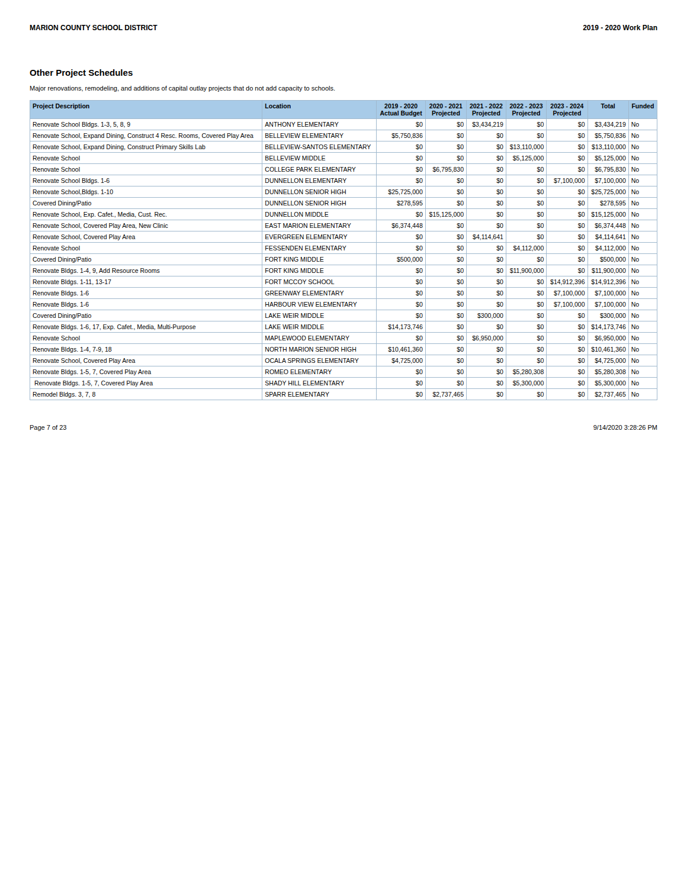MARION COUNTY SCHOOL DISTRICT 2019 - 2020 Work Plan
Other Project Schedules
Major renovations, remodeling, and additions of capital outlay projects that do not add capacity to schools.
| Project Description | Location | 2019 - 2020 Actual Budget | 2020 - 2021 Projected | 2021 - 2022 Projected | 2022 - 2023 Projected | 2023 - 2024 Projected | Total | Funded |
| --- | --- | --- | --- | --- | --- | --- | --- | --- |
| Renovate School Bldgs. 1-3, 5, 8, 9 | ANTHONY ELEMENTARY | $0 | $0 | $3,434,219 | $0 | $0 | $3,434,219 | No |
| Renovate School, Expand Dining, Construct 4 Resc. Rooms, Covered Play Area | BELLEVIEW ELEMENTARY | $5,750,836 | $0 | $0 | $0 | $0 | $5,750,836 | No |
| Renovate School, Expand Dining, Construct Primary Skills Lab | BELLEVIEW-SANTOS ELEMENTARY | $0 | $0 | $0 | $13,110,000 | $0 | $13,110,000 | No |
| Renovate School | BELLEVIEW MIDDLE | $0 | $0 | $0 | $5,125,000 | $0 | $5,125,000 | No |
| Renovate School | COLLEGE PARK ELEMENTARY | $0 | $6,795,830 | $0 | $0 | $0 | $6,795,830 | No |
| Renovate School Bldgs. 1-6 | DUNNELLON ELEMENTARY | $0 | $0 | $0 | $0 | $7,100,000 | $7,100,000 | No |
| Renovate School,Bldgs. 1-10 | DUNNELLON SENIOR HIGH | $25,725,000 | $0 | $0 | $0 | $0 | $25,725,000 | No |
| Covered Dining/Patio | DUNNELLON SENIOR HIGH | $278,595 | $0 | $0 | $0 | $0 | $278,595 | No |
| Renovate School, Exp. Cafet., Media, Cust. Rec. | DUNNELLON MIDDLE | $0 | $15,125,000 | $0 | $0 | $0 | $15,125,000 | No |
| Renovate School, Covered Play Area, New Clinic | EAST MARION ELEMENTARY | $6,374,448 | $0 | $0 | $0 | $0 | $6,374,448 | No |
| Renovate School, Covered Play Area | EVERGREEN ELEMENTARY | $0 | $0 | $4,114,641 | $0 | $0 | $4,114,641 | No |
| Renovate School | FESSENDEN ELEMENTARY | $0 | $0 | $0 | $4,112,000 | $0 | $4,112,000 | No |
| Covered Dining/Patio | FORT KING MIDDLE | $500,000 | $0 | $0 | $0 | $0 | $500,000 | No |
| Renovate Bldgs. 1-4, 9, Add Resource Rooms | FORT KING MIDDLE | $0 | $0 | $0 | $11,900,000 | $0 | $11,900,000 | No |
| Renovate Bldgs. 1-11, 13-17 | FORT MCCOY SCHOOL | $0 | $0 | $0 | $0 | $14,912,396 | $14,912,396 | No |
| Renovate Bldgs. 1-6 | GREENWAY ELEMENTARY | $0 | $0 | $0 | $0 | $7,100,000 | $7,100,000 | No |
| Renovate Bldgs. 1-6 | HARBOUR VIEW ELEMENTARY | $0 | $0 | $0 | $0 | $7,100,000 | $7,100,000 | No |
| Covered Dining/Patio | LAKE WEIR MIDDLE | $0 | $0 | $300,000 | $0 | $0 | $300,000 | No |
| Renovate Bldgs. 1-6, 17, Exp. Cafet., Media, Multi-Purpose | LAKE WEIR MIDDLE | $14,173,746 | $0 | $0 | $0 | $0 | $14,173,746 | No |
| Renovate School | MAPLEWOOD ELEMENTARY | $0 | $0 | $6,950,000 | $0 | $0 | $6,950,000 | No |
| Renovate Bldgs. 1-4, 7-9, 18 | NORTH MARION SENIOR HIGH | $10,461,360 | $0 | $0 | $0 | $0 | $10,461,360 | No |
| Renovate School, Covered Play Area | OCALA SPRINGS ELEMENTARY | $4,725,000 | $0 | $0 | $0 | $0 | $4,725,000 | No |
| Renovate Bldgs. 1-5, 7, Covered Play Area | ROMEO ELEMENTARY | $0 | $0 | $0 | $5,280,308 | $0 | $5,280,308 | No |
| Renovate Bldgs. 1-5, 7, Covered Play Area | SHADY HILL ELEMENTARY | $0 | $0 | $0 | $5,300,000 | $0 | $5,300,000 | No |
| Remodel Bldgs. 3, 7, 8 | SPARR ELEMENTARY | $0 | $2,737,465 | $0 | $0 | $0 | $2,737,465 | No |
Page 7 of 23 9/14/2020 3:28:26 PM